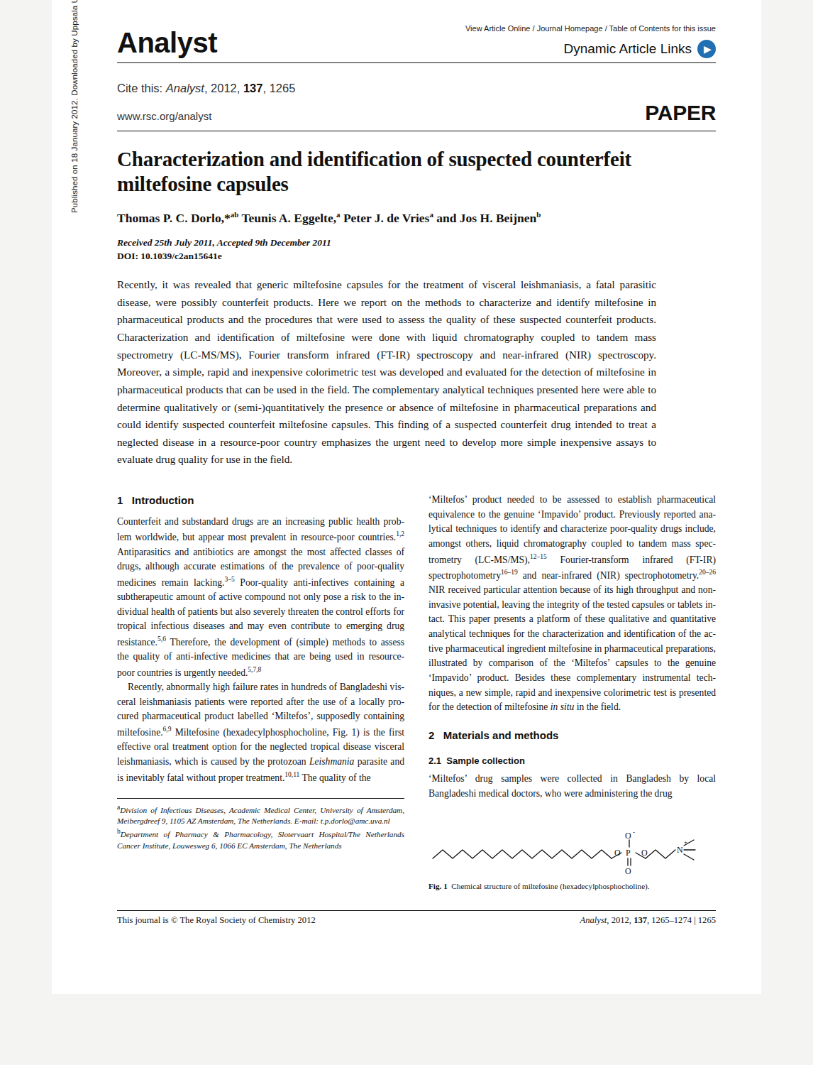Published on 18 January 2012. Downloaded by Uppsala University on 3/1/2019 1:01:41 PM.
Analyst
View Article Online / Journal Homepage / Table of Contents for this issue
Dynamic Article Links▶
Cite this: Analyst, 2012, 137, 1265
www.rsc.org/analyst
PAPER
Characterization and identification of suspected counterfeit miltefosine capsules
Thomas P. C. Dorlo,*ab Teunis A. Eggelte,a Peter J. de Vriesa and Jos H. Beijnenb
Received 25th July 2011, Accepted 9th December 2011
DOI: 10.1039/c2an15641e
Recently, it was revealed that generic miltefosine capsules for the treatment of visceral leishmaniasis, a fatal parasitic disease, were possibly counterfeit products. Here we report on the methods to characterize and identify miltefosine in pharmaceutical products and the procedures that were used to assess the quality of these suspected counterfeit products. Characterization and identification of miltefosine were done with liquid chromatography coupled to tandem mass spectrometry (LC-MS/MS), Fourier transform infrared (FT-IR) spectroscopy and near-infrared (NIR) spectroscopy. Moreover, a simple, rapid and inexpensive colorimetric test was developed and evaluated for the detection of miltefosine in pharmaceutical products that can be used in the field. The complementary analytical techniques presented here were able to determine qualitatively or (semi-)quantitatively the presence or absence of miltefosine in pharmaceutical preparations and could identify suspected counterfeit miltefosine capsules. This finding of a suspected counterfeit drug intended to treat a neglected disease in a resource-poor country emphasizes the urgent need to develop more simple inexpensive assays to evaluate drug quality for use in the field.
1 Introduction
Counterfeit and substandard drugs are an increasing public health problem worldwide, but appear most prevalent in resource-poor countries.1,2 Antiparasitics and antibiotics are amongst the most affected classes of drugs, although accurate estimations of the prevalence of poor-quality medicines remain lacking.3–5 Poor-quality anti-infectives containing a subtherapeutic amount of active compound not only pose a risk to the individual health of patients but also severely threaten the control efforts for tropical infectious diseases and may even contribute to emerging drug resistance.5,6 Therefore, the development of (simple) methods to assess the quality of anti-infective medicines that are being used in resource-poor countries is urgently needed.5,7,8
Recently, abnormally high failure rates in hundreds of Bangladeshi visceral leishmaniasis patients were reported after the use of a locally procured pharmaceutical product labelled ‘Miltefos’, supposedly containing miltefosine.6,9 Miltefosine (hexadecylphosphocholine, Fig. 1) is the first effective oral treatment option for the neglected tropical disease visceral leishmaniasis, which is caused by the protozoan Leishmania parasite and is inevitably fatal without proper treatment.10,11 The quality of the
aDivision of Infectious Diseases, Academic Medical Center, University of Amsterdam, Meibergdreef 9, 1105 AZ Amsterdam, The Netherlands. E-mail: t.p.dorlo@amc.uva.nl
bDepartment of Pharmacy & Pharmacology, Slotervaart Hospital/The Netherlands Cancer Institute, Louwesweg 6, 1066 EC Amsterdam, The Netherlands
‘Miltefos’ product needed to be assessed to establish pharmaceutical equivalence to the genuine ‘Impavido’ product. Previously reported analytical techniques to identify and characterize poor-quality drugs include, amongst others, liquid chromatography coupled to tandem mass spectrometry (LC-MS/MS),12–15 Fourier-transform infrared (FT-IR) spectrophotometry16–19 and near-infrared (NIR) spectrophotometry.20–26 NIR received particular attention because of its high throughput and non-invasive potential, leaving the integrity of the tested capsules or tablets intact. This paper presents a platform of these qualitative and quantitative analytical techniques for the characterization and identification of the active pharmaceutical ingredient miltefosine in pharmaceutical preparations, illustrated by comparison of the ‘Miltefos’ capsules to the genuine ‘Impavido’ product. Besides these complementary instrumental techniques, a new simple, rapid and inexpensive colorimetric test is presented for the detection of miltefosine in situ in the field.
2 Materials and methods
2.1 Sample collection
‘Miltefos’ drug samples were collected in Bangladesh by local Bangladeshi medical doctors, who were administering the drug
O O - O O P N +
Fig. 1 Chemical structure of miltefosine (hexadecylphosphocholine).
This journal is © The Royal Society of Chemistry 2012
Analyst, 2012, 137, 1265–1274 | 1265